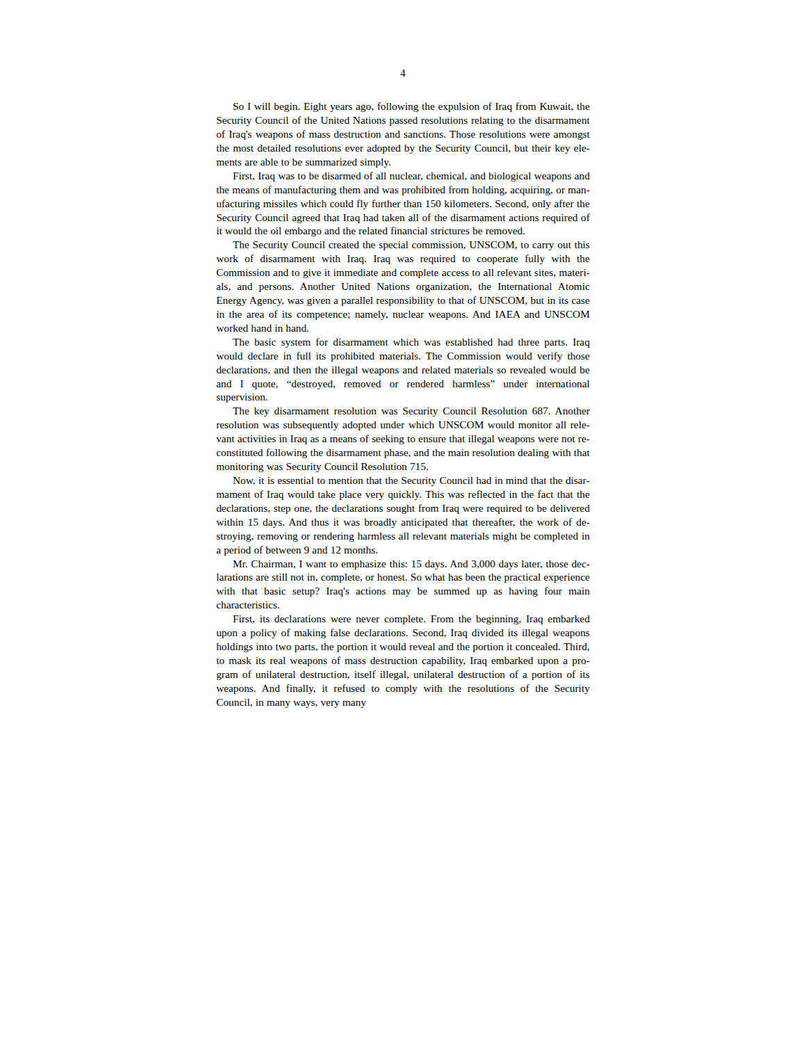4
So I will begin. Eight years ago, following the expulsion of Iraq from Kuwait, the Security Council of the United Nations passed resolutions relating to the disarmament of Iraq's weapons of mass destruction and sanctions. Those resolutions were amongst the most detailed resolutions ever adopted by the Security Council, but their key elements are able to be summarized simply.
First, Iraq was to be disarmed of all nuclear, chemical, and biological weapons and the means of manufacturing them and was prohibited from holding, acquiring, or manufacturing missiles which could fly further than 150 kilometers. Second, only after the Security Council agreed that Iraq had taken all of the disarmament actions required of it would the oil embargo and the related financial strictures be removed.
The Security Council created the special commission, UNSCOM, to carry out this work of disarmament with Iraq. Iraq was required to cooperate fully with the Commission and to give it immediate and complete access to all relevant sites, materials, and persons. Another United Nations organization, the International Atomic Energy Agency, was given a parallel responsibility to that of UNSCOM, but in its case in the area of its competence; namely, nuclear weapons. And IAEA and UNSCOM worked hand in hand.
The basic system for disarmament which was established had three parts. Iraq would declare in full its prohibited materials. The Commission would verify those declarations, and then the illegal weapons and related materials so revealed would be and I quote, “destroyed, removed or rendered harmless” under international supervision.
The key disarmament resolution was Security Council Resolution 687. Another resolution was subsequently adopted under which UNSCOM would monitor all relevant activities in Iraq as a means of seeking to ensure that illegal weapons were not reconstituted following the disarmament phase, and the main resolution dealing with that monitoring was Security Council Resolution 715.
Now, it is essential to mention that the Security Council had in mind that the disarmament of Iraq would take place very quickly. This was reflected in the fact that the declarations, step one, the declarations sought from Iraq were required to be delivered within 15 days. And thus it was broadly anticipated that thereafter, the work of destroying, removing or rendering harmless all relevant materials might be completed in a period of between 9 and 12 months.
Mr. Chairman, I want to emphasize this: 15 days. And 3,000 days later, those declarations are still not in, complete, or honest. So what has been the practical experience with that basic setup? Iraq's actions may be summed up as having four main characteristics.
First, its declarations were never complete. From the beginning, Iraq embarked upon a policy of making false declarations. Second, Iraq divided its illegal weapons holdings into two parts, the portion it would reveal and the portion it concealed. Third, to mask its real weapons of mass destruction capability, Iraq embarked upon a program of unilateral destruction, itself illegal, unilateral destruction of a portion of its weapons. And finally, it refused to comply with the resolutions of the Security Council, in many ways, very many